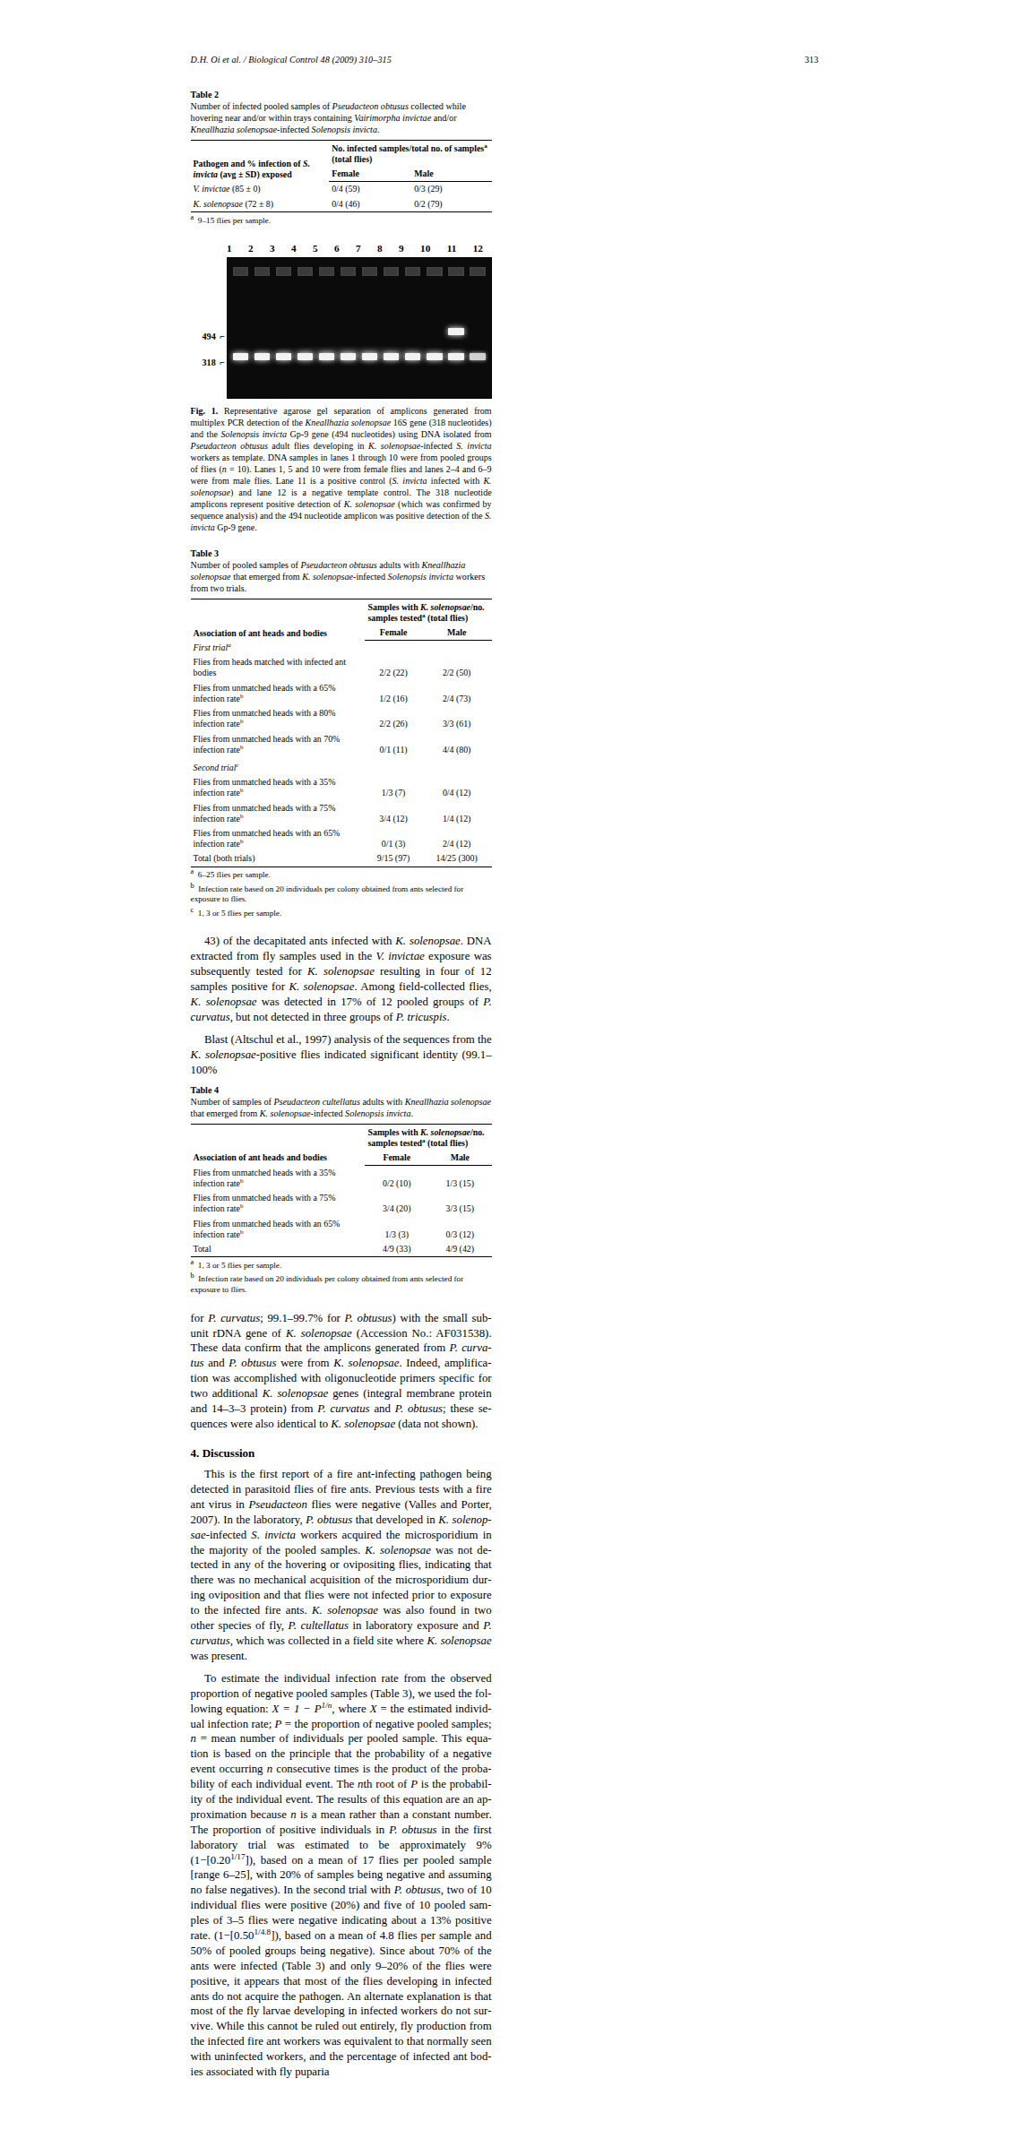D.H. Oi et al. / Biological Control 48 (2009) 310–315
313
Table 2
Number of infected pooled samples of Pseudacteon obtusus collected while hovering near and/or within trays containing Vairimorpha invictae and/or Kneallhazia solenopsae-infected Solenopsis invicta.
| Pathogen and % infection of S. invicta (avg ± SD) exposed | No. infected samples/total no. of samples a (total flies) |
| --- | --- |
| Female | Male |
| V. invictae (85 ± 0) | 0/4 (59) | 0/3 (29) |
| K. solenopsae (72 ± 8) | 0/4 (46) | 0/2 (79) |
a 9–15 flies per sample.
123456789101112
494 ⌐
318 ⌐
Fig. 1. Representative agarose gel separation of amplicons generated from multiplex PCR detection of the Kneallhazia solenopsae 16S gene (318 nucleotides) and the Solenopsis invicta Gp-9 gene (494 nucleotides) using DNA isolated from Pseudacteon obtusus adult flies developing in K. solenopsae-infected S. invicta workers as template. DNA samples in lanes 1 through 10 were from pooled groups of flies (n = 10). Lanes 1, 5 and 10 were from female flies and lanes 2–4 and 6–9 were from male flies. Lane 11 is a positive control (S. invicta infected with K. solenopsae) and lane 12 is a negative template control. The 318 nucleotide amplicons represent positive detection of K. solenopsae (which was confirmed by sequence analysis) and the 494 nucleotide amplicon was positive detection of the S. invicta Gp-9 gene.
Table 3
Number of pooled samples of Pseudacteon obtusus adults with Kneallhazia solenopsae that emerged from K. solenopsae-infected Solenopsis invicta workers from two trials.
| Association of ant heads and bodies | Samples with K. solenopsae /no. samples tested a (total flies) |
| --- | --- |
| Female | Male |
| First trial a | | |
| Flies from heads matched with infected ant bodies | 2/2 (22) | 2/2 (50) |
| Flies from unmatched heads with a 65% infection rate b | 1/2 (16) | 2/4 (73) |
| Flies from unmatched heads with a 80% infection rate b | 2/2 (26) | 3/3 (61) |
| Flies from unmatched heads with an 70% infection rate b | 0/1 (11) | 4/4 (80) |
| Second trial c | | |
| Flies from unmatched heads with a 35% infection rate b | 1/3 (7) | 0/4 (12) |
| Flies from unmatched heads with a 75% infection rate b | 3/4 (12) | 1/4 (12) |
| Flies from unmatched heads with an 65% infection rate b | 0/1 (3) | 2/4 (12) |
| Total (both trials) | 9/15 (97) | 14/25 (300) |
a 6–25 flies per sample.
b Infection rate based on 20 individuals per colony obtained from ants selected for exposure to flies.
c 1, 3 or 5 flies per sample.
43) of the decapitated ants infected with K. solenopsae. DNA extracted from fly samples used in the V. invictae exposure was subsequently tested for K. solenopsae resulting in four of 12 samples positive for K. solenopsae. Among field-collected flies, K. solenopsae was detected in 17% of 12 pooled groups of P. curvatus, but not detected in three groups of P. tricuspis.
Blast (Altschul et al., 1997) analysis of the sequences from the K. solenopsae-positive flies indicated significant identity (99.1–100%
Table 4
Number of samples of Pseudacteon cultellatus adults with Kneallhazia solenopsae that emerged from K. solenopsae-infected Solenopsis invicta.
| Association of ant heads and bodies | Samples with K. solenopsae /no. samples tested a (total flies) |
| --- | --- |
| Female | Male |
| Flies from unmatched heads with a 35% infection rate b | 0/2 (10) | 1/3 (15) |
| Flies from unmatched heads with a 75% infection rate b | 3/4 (20) | 3/3 (15) |
| Flies from unmatched heads with an 65% infection rate b | 1/3 (3) | 0/3 (12) |
| Total | 4/9 (33) | 4/9 (42) |
a 1, 3 or 5 flies per sample.
b Infection rate based on 20 individuals per colony obtained from ants selected for exposure to flies.
for P. curvatus; 99.1–99.7% for P. obtusus) with the small subunit rDNA gene of K. solenopsae (Accession No.: AF031538). These data confirm that the amplicons generated from P. curvatus and P. obtusus were from K. solenopsae. Indeed, amplification was accomplished with oligonucleotide primers specific for two additional K. solenopsae genes (integral membrane protein and 14–3–3 protein) from P. curvatus and P. obtusus; these sequences were also identical to K. solenopsae (data not shown).
4. Discussion
This is the first report of a fire ant-infecting pathogen being detected in parasitoid flies of fire ants. Previous tests with a fire ant virus in Pseudacteon flies were negative (Valles and Porter, 2007). In the laboratory, P. obtusus that developed in K. solenopsae-infected S. invicta workers acquired the microsporidium in the majority of the pooled samples. K. solenopsae was not detected in any of the hovering or ovipositing flies, indicating that there was no mechanical acquisition of the microsporidium during oviposition and that flies were not infected prior to exposure to the infected fire ants. K. solenopsae was also found in two other species of fly, P. cultellatus in laboratory exposure and P. curvatus, which was collected in a field site where K. solenopsae was present.
To estimate the individual infection rate from the observed proportion of negative pooled samples (Table 3), we used the following equation: X = 1 − P1/n, where X = the estimated individual infection rate; P = the proportion of negative pooled samples; n = mean number of individuals per pooled sample. This equation is based on the principle that the probability of a negative event occurring n consecutive times is the product of the probability of each individual event. The nth root of P is the probability of the individual event. The results of this equation are an approximation because n is a mean rather than a constant number. The proportion of positive individuals in P. obtusus in the first laboratory trial was estimated to be approximately 9% (1−[0.201/17]), based on a mean of 17 flies per pooled sample [range 6–25], with 20% of samples being negative and assuming no false negatives). In the second trial with P. obtusus, two of 10 individual flies were positive (20%) and five of 10 pooled samples of 3–5 flies were negative indicating about a 13% positive rate. (1−[0.501/4.8]), based on a mean of 4.8 flies per sample and 50% of pooled groups being negative). Since about 70% of the ants were infected (Table 3) and only 9–20% of the flies were positive, it appears that most of the flies developing in infected ants do not acquire the pathogen. An alternate explanation is that most of the fly larvae developing in infected workers do not survive. While this cannot be ruled out entirely, fly production from the infected fire ant workers was equivalent to that normally seen with uninfected workers, and the percentage of infected ant bodies associated with fly puparia